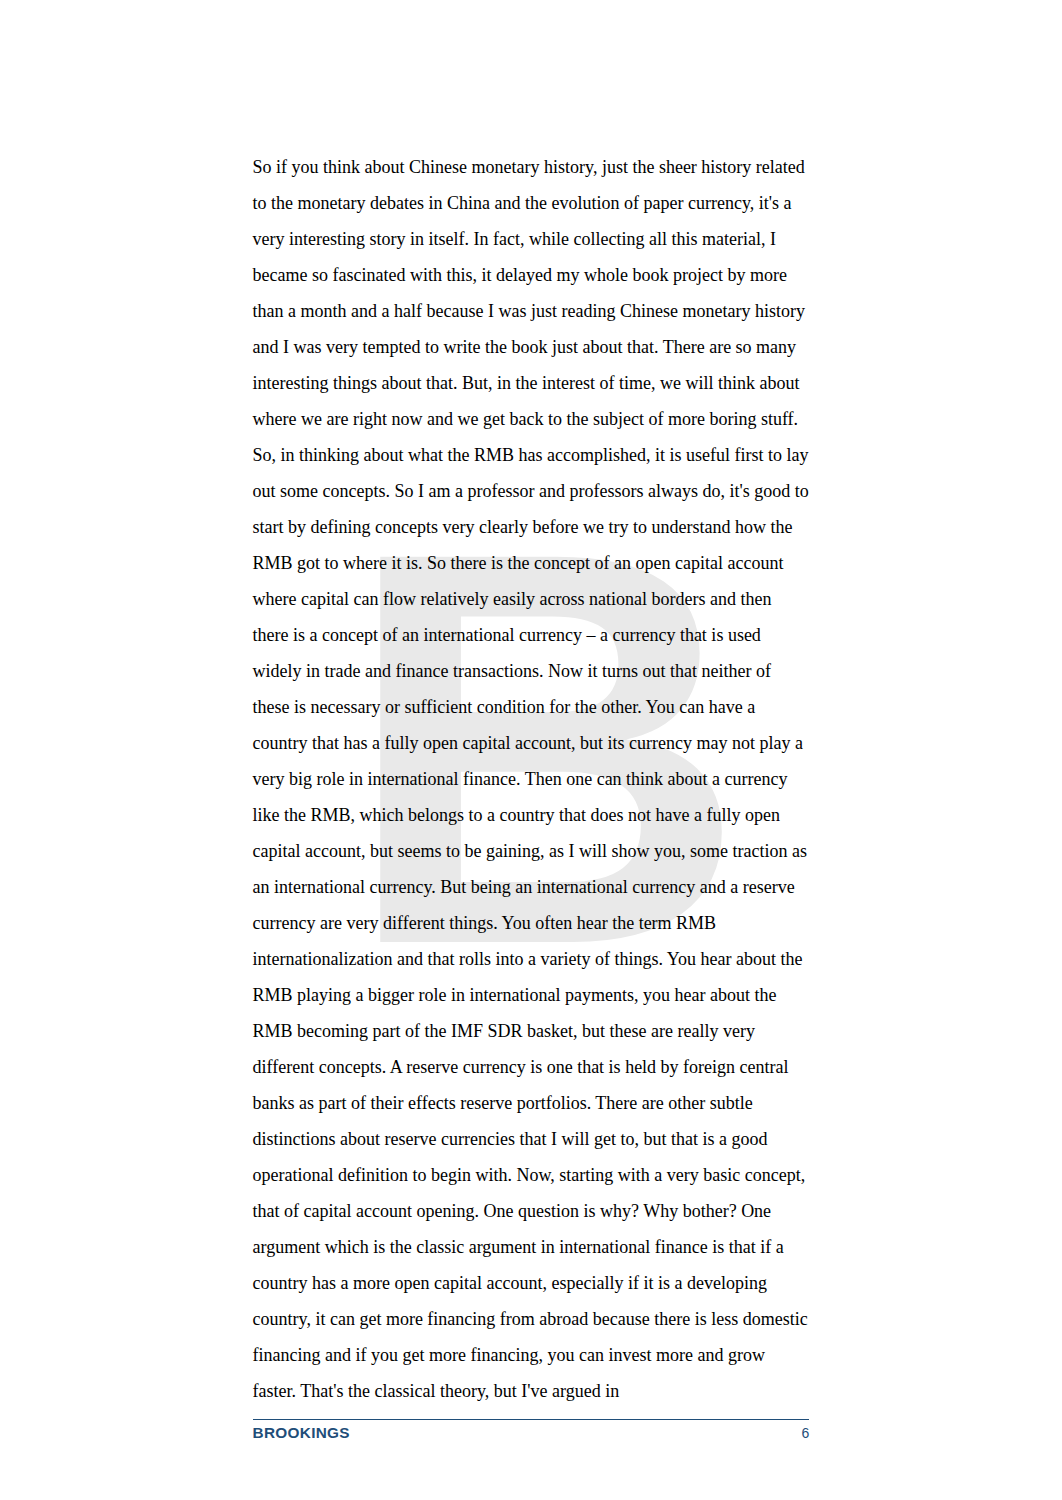B
So if you think about Chinese monetary history, just the sheer history related to the monetary debates in China and the evolution of paper currency, it's a very interesting story in itself. In fact, while collecting all this material, I became so fascinated with this, it delayed my whole book project by more than a month and a half because I was just reading Chinese monetary history and I was very tempted to write the book just about that. There are so many interesting things about that. But, in the interest of time, we will think about where we are right now and we get back to the subject of more boring stuff. So, in thinking about what the RMB has accomplished, it is useful first to lay out some concepts. So I am a professor and professors always do, it's good to start by defining concepts very clearly before we try to understand how the RMB got to where it is. So there is the concept of an open capital account where capital can flow relatively easily across national borders and then there is a concept of an international currency – a currency that is used widely in trade and finance transactions. Now it turns out that neither of these is necessary or sufficient condition for the other. You can have a country that has a fully open capital account, but its currency may not play a very big role in international finance. Then one can think about a currency like the RMB, which belongs to a country that does not have a fully open capital account, but seems to be gaining, as I will show you, some traction as an international currency. But being an international currency and a reserve currency are very different things. You often hear the term RMB internationalization and that rolls into a variety of things. You hear about the RMB playing a bigger role in international payments, you hear about the RMB becoming part of the IMF SDR basket, but these are really very different concepts. A reserve currency is one that is held by foreign central banks as part of their effects reserve portfolios. There are other subtle distinctions about reserve currencies that I will get to, but that is a good operational definition to begin with. Now, starting with a very basic concept, that of capital account opening. One question is why? Why bother? One argument which is the classic argument in international finance is that if a country has a more open capital account, especially if it is a developing country, it can get more financing from abroad because there is less domestic financing and if you get more financing, you can invest more and grow faster. That's the classical theory, but I've argued in
BROOKINGS 6